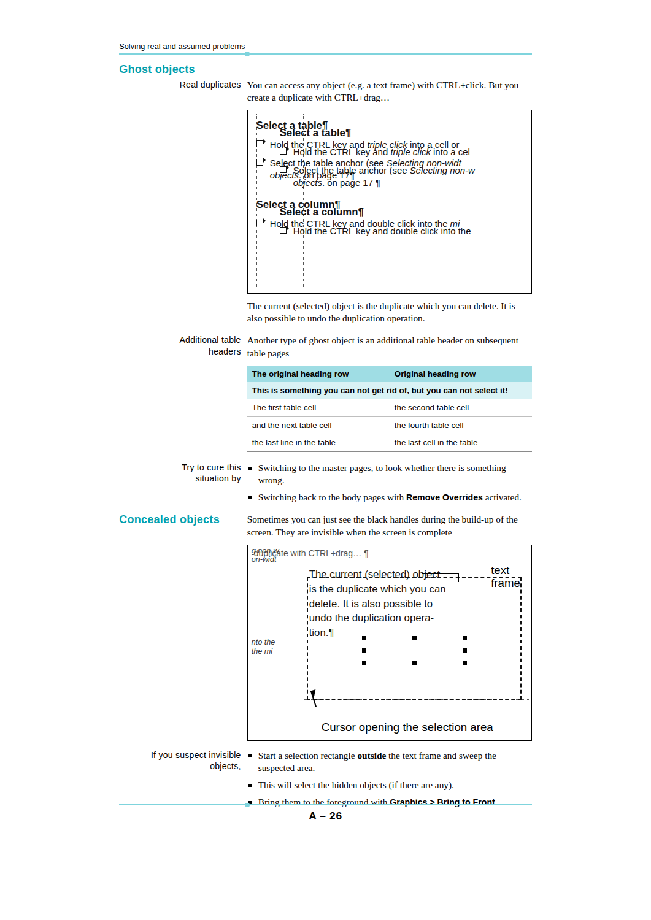Solving real and assumed problems
Ghost objects
Real duplicates
You can access any object (e.g. a text frame) with CTRL+click. But you create a duplicate with CTRL+drag…
Select a table¶
Hold the CTRL key and triple click into a cel
Select the table anchor (see Selecting non-w
objects. on page 17 ¶
Select a column¶
Hold the CTRL key and double click into the
Select a table¶
Hold the CTRL key and triple click into a cell or
Select the table anchor (see Selecting non-widt
objects. on page 17¶
Select a column¶
Hold the CTRL key and double click into the mi
The current (selected) object is the duplicate which you can delete. It is also possible to undo the duplication operation.
Additional table
headers
Another type of ghost object is an additional table header on subsequent table pages
| The original heading row | Original heading row |
| --- | --- |
| This is something you can not get rid of, but you can not select it! |
| The first table cell | the second table cell |
| and the next table cell | the fourth table cell |
| the last line in the table | the last cell in the table |
Try to cure this
situation by
Switching to the master pages, to look whether there is something wrong.
Switching back to the body pages with Remove Overrides activated.
Concealed objects
Sometimes you can just see the black handles during the build-up of the screen. They are invisible when the screen is complete
duplicate with CTRL+drag… ¶
g non-w
on-widt
nto the
the mi
The current (selected) object
is the duplicate which you can
delete. It is also possible to
undo the duplication opera-
tion.¶
text
frame
Cursor opening the selection area
If you suspect invisible
objects,
Start a selection rectangle outside the text frame and sweep the suspected area.
This will select the hidden objects (if there are any).
Bring them to the foreground with Graphics > Bring to Front
A – 26